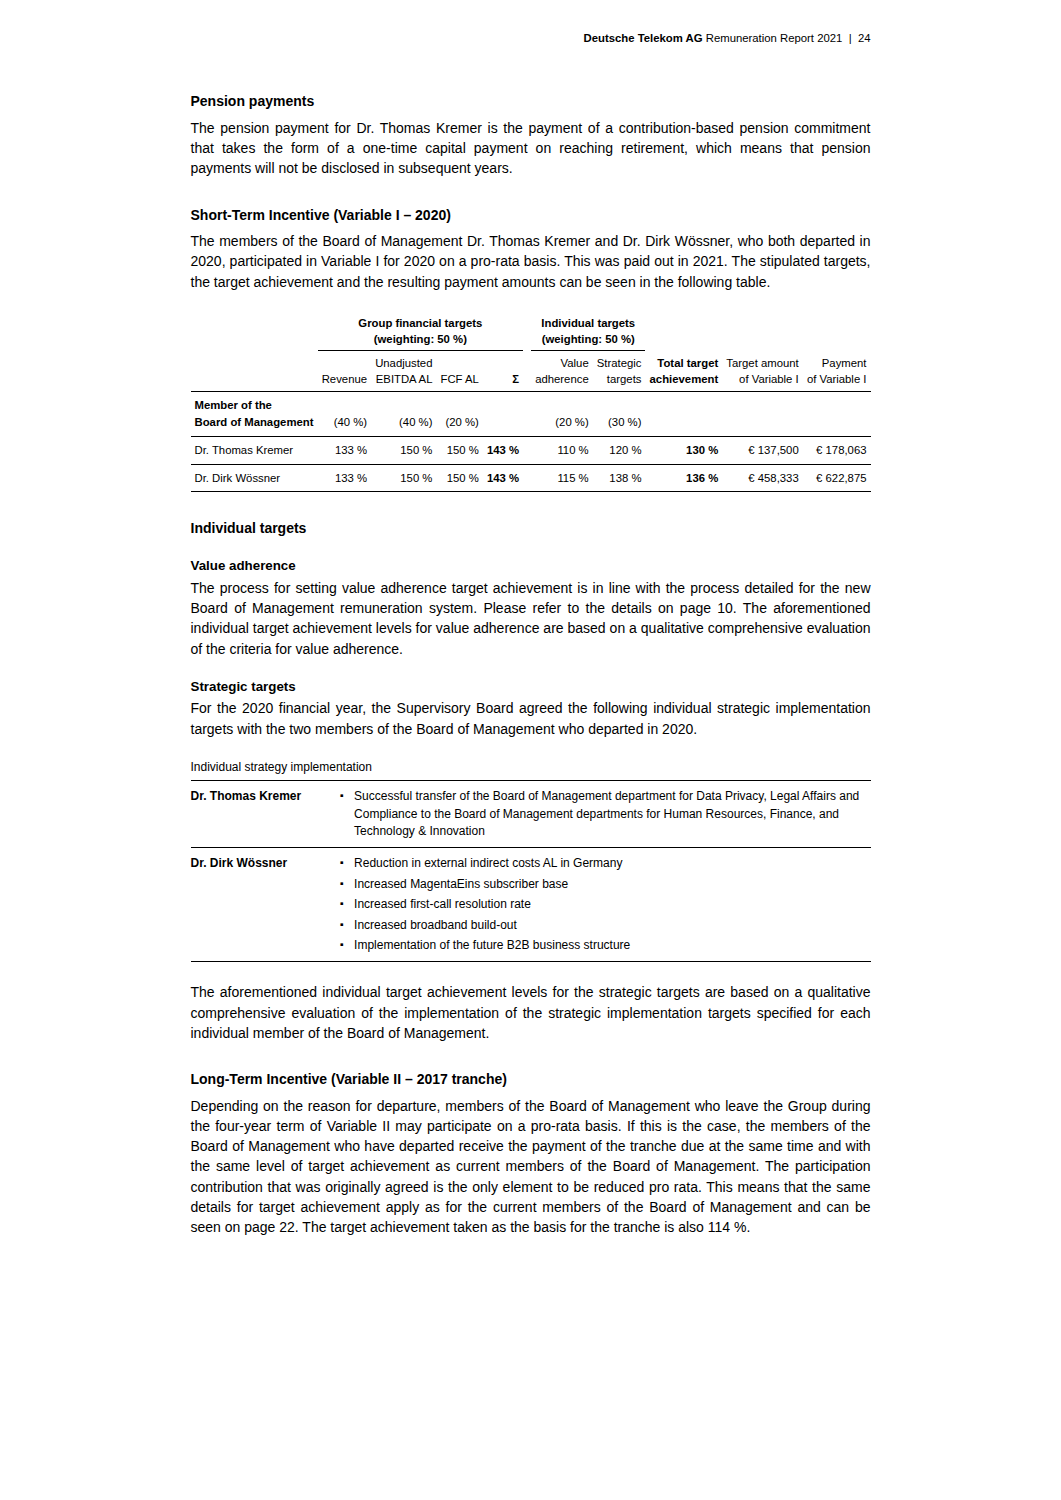Deutsche Telekom AG Remuneration Report 2021 | 24
Pension payments
The pension payment for Dr. Thomas Kremer is the payment of a contribution-based pension commitment that takes the form of a one-time capital payment on reaching retirement, which means that pension payments will not be disclosed in subsequent years.
Short-Term Incentive (Variable I – 2020)
The members of the Board of Management Dr. Thomas Kremer and Dr. Dirk Wössner, who both departed in 2020, participated in Variable I for 2020 on a pro-rata basis. This was paid out in 2021. The stipulated targets, the target achievement and the resulting payment amounts can be seen in the following table.
| | Group financial targets (weighting: 50 %) | | Individual targets (weighting: 50 %) | | | |
| --- | --- | --- | --- | --- | --- | --- |
| | Revenue | Unadjusted EBITDA AL | FCF AL | Σ | | Value adherence | Strategic targets | Total target achievement | Target amount of Variable I | Payment of Variable I |
| Member of the Board of Management | (40 %) | (40 %) | (20 %) | | | (20 %) | (30 %) | | | |
| Dr. Thomas Kremer | 133 % | 150 % | 150 % | 143 % | | 110 % | 120 % | 130 % | € 137,500 | € 178,063 |
| Dr. Dirk Wössner | 133 % | 150 % | 150 % | 143 % | | 115 % | 138 % | 136 % | € 458,333 | € 622,875 |
Individual targets
Value adherence
The process for setting value adherence target achievement is in line with the process detailed for the new Board of Management remuneration system. Please refer to the details on page 10. The aforementioned individual target achievement levels for value adherence are based on a qualitative comprehensive evaluation of the criteria for value adherence.
Strategic targets
For the 2020 financial year, the Supervisory Board agreed the following individual strategic implementation targets with the two members of the Board of Management who departed in 2020.
Individual strategy implementation
| Dr. Thomas Kremer | Successful transfer of the Board of Management department for Data Privacy, Legal Affairs and Compliance to the Board of Management departments for Human Resources, Finance, and Technology & Innovation |
| Dr. Dirk Wössner | Reduction in external indirect costs AL in Germany Increased MagentaEins subscriber base Increased first-call resolution rate Increased broadband build-out Implementation of the future B2B business structure |
The aforementioned individual target achievement levels for the strategic targets are based on a qualitative comprehensive evaluation of the implementation of the strategic implementation targets specified for each individual member of the Board of Management.
Long-Term Incentive (Variable II – 2017 tranche)
Depending on the reason for departure, members of the Board of Management who leave the Group during the four-year term of Variable II may participate on a pro-rata basis. If this is the case, the members of the Board of Management who have departed receive the payment of the tranche due at the same time and with the same level of target achievement as current members of the Board of Management. The participation contribution that was originally agreed is the only element to be reduced pro rata. This means that the same details for target achievement apply as for the current members of the Board of Management and can be seen on page 22. The target achievement taken as the basis for the tranche is also 114 %.